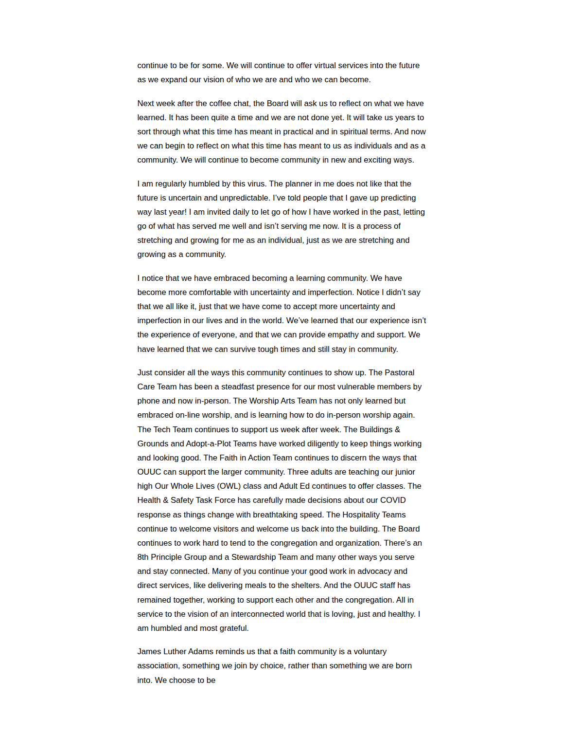continue to be for some. We will continue to offer virtual services into the future as we expand our vision of who we are and who we can become.
Next week after the coffee chat, the Board will ask us to reflect on what we have learned. It has been quite a time and we are not done yet. It will take us years to sort through what this time has meant in practical and in spiritual terms. And now we can begin to reflect on what this time has meant to us as individuals and as a community. We will continue to become community in new and exciting ways.
I am regularly humbled by this virus. The planner in me does not like that the future is uncertain and unpredictable. I’ve told people that I gave up predicting way last year! I am invited daily to let go of how I have worked in the past, letting go of what has served me well and isn’t serving me now. It is a process of stretching and growing for me as an individual, just as we are stretching and growing as a community.
I notice that we have embraced becoming a learning community. We have become more comfortable with uncertainty and imperfection. Notice I didn’t say that we all like it, just that we have come to accept more uncertainty and imperfection in our lives and in the world. We’ve learned that our experience isn’t the experience of everyone, and that we can provide empathy and support. We have learned that we can survive tough times and still stay in community.
Just consider all the ways this community continues to show up. The Pastoral Care Team has been a steadfast presence for our most vulnerable members by phone and now in-person. The Worship Arts Team has not only learned but embraced on-line worship, and is learning how to do in-person worship again. The Tech Team continues to support us week after week. The Buildings & Grounds and Adopt-a-Plot Teams have worked diligently to keep things working and looking good. The Faith in Action Team continues to discern the ways that OUUC can support the larger community. Three adults are teaching our junior high Our Whole Lives (OWL) class and Adult Ed continues to offer classes. The Health & Safety Task Force has carefully made decisions about our COVID response as things change with breathtaking speed. The Hospitality Teams continue to welcome visitors and welcome us back into the building. The Board continues to work hard to tend to the congregation and organization. There’s an 8th Principle Group and a Stewardship Team and many other ways you serve and stay connected. Many of you continue your good work in advocacy and direct services, like delivering meals to the shelters. And the OUUC staff has remained together, working to support each other and the congregation. All in service to the vision of an interconnected world that is loving, just and healthy. I am humbled and most grateful.
James Luther Adams reminds us that a faith community is a voluntary association, something we join by choice, rather than something we are born into. We choose to be